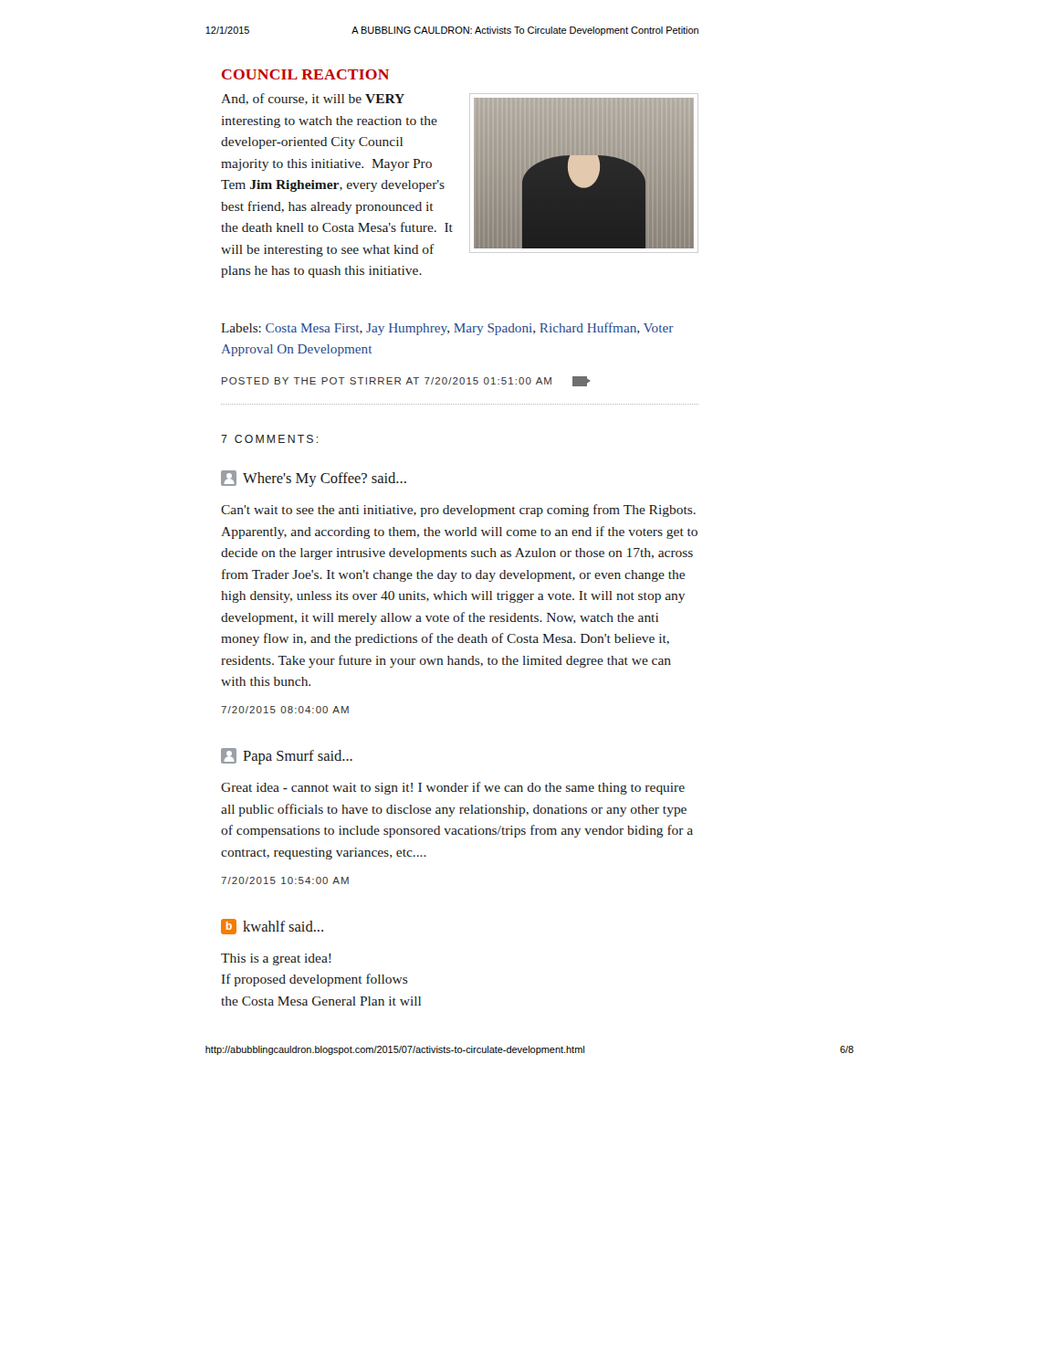12/1/2015 A BUBBLING CAULDRON: Activists To Circulate Development Control Petition
Council Reaction
And, of course, it will be VERY interesting to watch the reaction to the developer-oriented City Council majority to this initiative. Mayor Pro Tem Jim Righeimer, every developer's best friend, has already pronounced it the death knell to Costa Mesa's future. It will be interesting to see what kind of plans he has to quash this initiative.
Labels: Costa Mesa First, Jay Humphrey, Mary Spadoni, Richard Huffman, Voter Approval On Development
POSTED BY THE POT STIRRER AT 7/20/2015 01:51:00 AM
7 COMMENTS:
Where's My Coffee? said...
Can't wait to see the anti initiative, pro development crap coming from The Rigbots. Apparently, and according to them, the world will come to an end if the voters get to decide on the larger intrusive developments such as Azulon or those on 17th, across from Trader Joe's. It won't change the day to day development, or even change the high density, unless its over 40 units, which will trigger a vote. It will not stop any development, it will merely allow a vote of the residents. Now, watch the anti money flow in, and the predictions of the death of Costa Mesa. Don't believe it, residents. Take your future in your own hands, to the limited degree that we can with this bunch.
7/20/2015 08:04:00 AM
Papa Smurf said...
Great idea - cannot wait to sign it! I wonder if we can do the same thing to require all public officials to have to disclose any relationship, donations or any other type of compensations to include sponsored vacations/trips from any vendor biding for a contract, requesting variances, etc....
7/20/2015 10:54:00 AM
kwahlf said...
This is a great idea!
If proposed development follows
the Costa Mesa General Plan it will
http://abubblingcauldron.blogspot.com/2015/07/activists-to-circulate-development.html 6/8